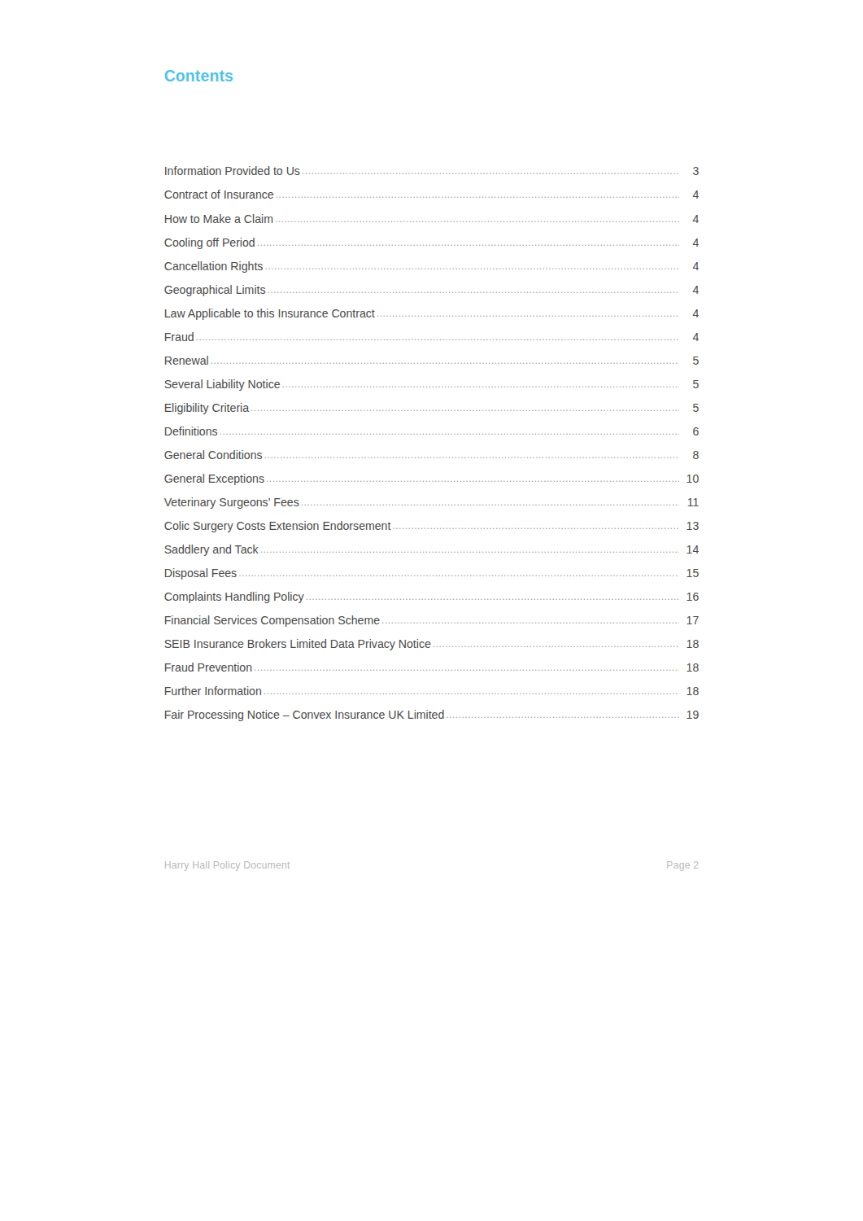Contents
Information Provided to Us.................................................................................................................................................................................................................................. 3
Contract of Insurance......................................................................................................................................................................................................................................... 4
How to Make a Claim......................................................................................................................................................................................................................................... 4
Cooling off Period.............................................................................................................................................................................................................................................. 4
Cancellation Rights........................................................................................................................................................................................................................................... 4
Geographical Limits.......................................................................................................................................................................................................................................... 4
Law Applicable to this Insurance Contract....................................................................................................................................................................................... 4
Fraud................................................................................................................................................................................................................................................................. 4
Renewal.......................................................................................................................................................................................................................................................... 5
Several Liability Notice..................................................................................................................................................................................................................................... 5
Eligibility Criteria............................................................................................................................................................................................................................................... 5
Definitions....................................................................................................................................................................................................................................................... 6
General Conditions........................................................................................................................................................................................................................................... 8
General Exceptions.......................................................................................................................................................................................................................................... 10
Veterinary Surgeons' Fees................................................................................................................................................................................................................. 11
Colic Surgery Costs Extension Endorsement.................................................................................................................................................................. 13
Saddlery and Tack............................................................................................................................................................................................................................................. 14
Disposal Fees................................................................................................................................................................................................................................................. 15
Complaints Handling Policy............................................................................................................................................................................................................. 16
Financial Services Compensation Scheme....................................................................................................................................................................... 17
SEIB Insurance Brokers Limited Data Privacy Notice....................................................................................................................................................... 18
Fraud Prevention............................................................................................................................................................................................................................................... 18
Further Information.......................................................................................................................................................................................................................................... 18
Fair Processing Notice – Convex Insurance UK Limited................................................................................................................................................. 19
Harry Hall Policy Document Page 2